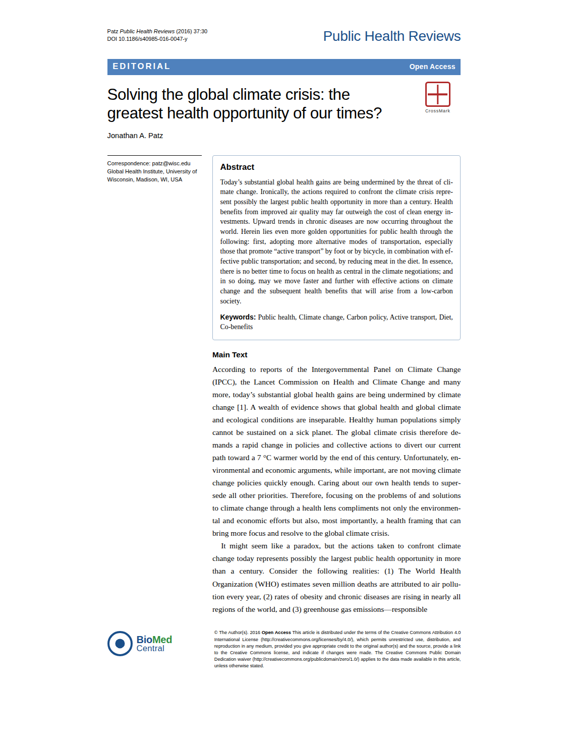Patz Public Health Reviews (2016) 37:30
DOI 10.1186/s40985-016-0047-y
Public Health Reviews
EDITORIAL
Open Access
CrossMark
Solving the global climate crisis: the
greatest health opportunity of our times?
Jonathan A. Patz
Correspondence: patz@wisc.edu
Global Health Institute, University of Wisconsin, Madison, WI, USA
Abstract
Today’s substantial global health gains are being undermined by the threat of climate change. Ironically, the actions required to confront the climate crisis represent possibly the largest public health opportunity in more than a century. Health benefits from improved air quality may far outweigh the cost of clean energy investments. Upward trends in chronic diseases are now occurring throughout the world. Herein lies even more golden opportunities for public health through the following: first, adopting more alternative modes of transportation, especially those that promote “active transport” by foot or by bicycle, in combination with effective public transportation; and second, by reducing meat in the diet. In essence, there is no better time to focus on health as central in the climate negotiations; and in so doing, may we move faster and further with effective actions on climate change and the subsequent health benefits that will arise from a low-carbon society.
Keywords: Public health, Climate change, Carbon policy, Active transport, Diet, Co-benefits
Main Text
According to reports of the Intergovernmental Panel on Climate Change (IPCC), the Lancet Commission on Health and Climate Change and many more, today’s substantial global health gains are being undermined by climate change [1]. A wealth of evidence shows that global health and global climate and ecological conditions are inseparable. Healthy human populations simply cannot be sustained on a sick planet. The global climate crisis therefore demands a rapid change in policies and collective actions to divert our current path toward a 7 °C warmer world by the end of this century. Unfortunately, environmental and economic arguments, while important, are not moving climate change policies quickly enough. Caring about our own health tends to supersede all other priorities. Therefore, focusing on the problems of and solutions to climate change through a health lens compliments not only the environmental and economic efforts but also, most importantly, a health framing that can bring more focus and resolve to the global climate crisis.
It might seem like a paradox, but the actions taken to confront climate change today represents possibly the largest public health opportunity in more than a century. Consider the following realities: (1) The World Health Organization (WHO) estimates seven million deaths are attributed to air pollution every year, (2) rates of obesity and chronic diseases are rising in nearly all regions of the world, and (3) greenhouse gas emissions—responsible
BioMed
Central
© The Author(s). 2016 Open Access This article is distributed under the terms of the Creative Commons Attribution 4.0 International License (http://creativecommons.org/licenses/by/4.0/), which permits unrestricted use, distribution, and reproduction in any medium, provided you give appropriate credit to the original author(s) and the source, provide a link to the Creative Commons license, and indicate if changes were made. The Creative Commons Public Domain Dedication waiver (http://creativecommons.org/publicdomain/zero/1.0/) applies to the data made available in this article, unless otherwise stated.